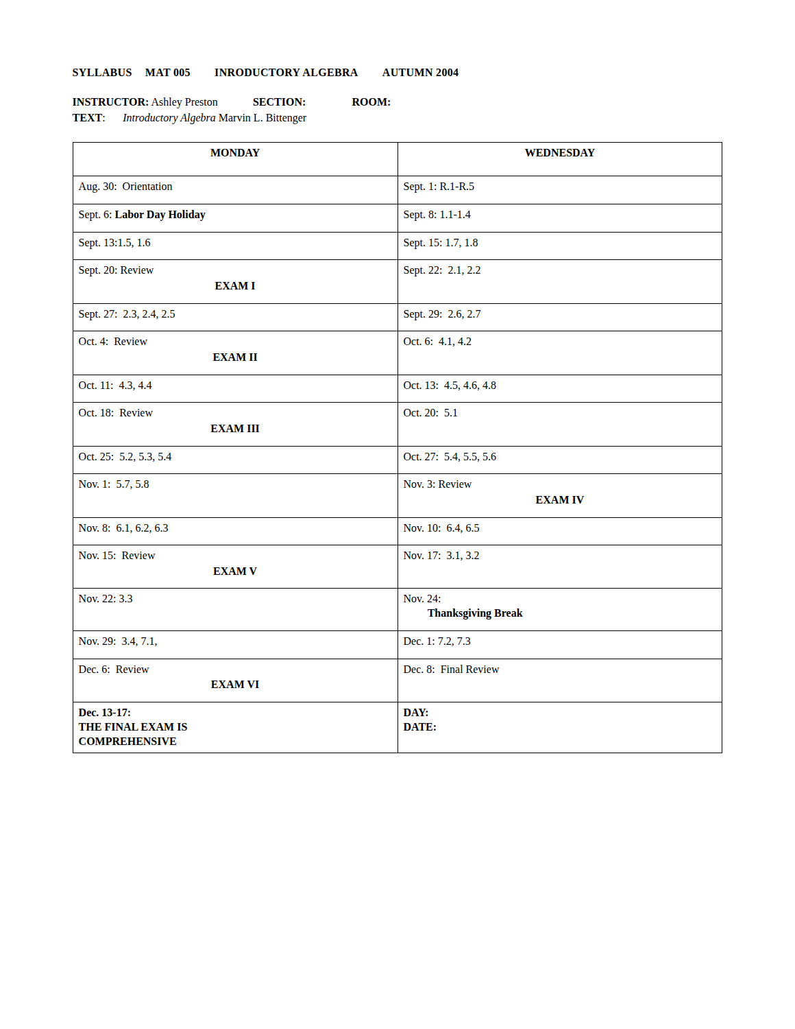SYLLABUS MAT 005 INRODUCTORY ALGEBRA AUTUMN 2004
INSTRUCTOR: Ashley Preston SECTION: ROOM:
TEXT: Introductory Algebra Marvin L. Bittenger
| MONDAY | WEDNESDAY |
| --- | --- |
| Aug. 30: Orientation | Sept. 1: R.1-R.5 |
| Sept. 6: Labor Day Holiday | Sept. 8: 1.1-1.4 |
| Sept. 13:1.5, 1.6 | Sept. 15: 1.7, 1.8 |
| Sept. 20: Review EXAM I | Sept. 22: 2.1, 2.2 |
| Sept. 27: 2.3, 2.4, 2.5 | Sept. 29: 2.6, 2.7 |
| Oct. 4: Review EXAM II | Oct. 6: 4.1, 4.2 |
| Oct. 11: 4.3, 4.4 | Oct. 13: 4.5, 4.6, 4.8 |
| Oct. 18: Review EXAM III | Oct. 20: 5.1 |
| Oct. 25: 5.2, 5.3, 5.4 | Oct. 27: 5.4, 5.5, 5.6 |
| Nov. 1: 5.7, 5.8 | Nov. 3: Review EXAM IV |
| Nov. 8: 6.1, 6.2, 6.3 | Nov. 10: 6.4, 6.5 |
| Nov. 15: Review EXAM V | Nov. 17: 3.1, 3.2 |
| Nov. 22: 3.3 | Nov. 24: Thanksgiving Break |
| Nov. 29: 3.4, 7.1, | Dec. 1: 7.2, 7.3 |
| Dec. 6: Review EXAM VI | Dec. 8: Final Review |
| Dec. 13-17: THE FINAL EXAM IS COMPREHENSIVE | DAY: DATE: |